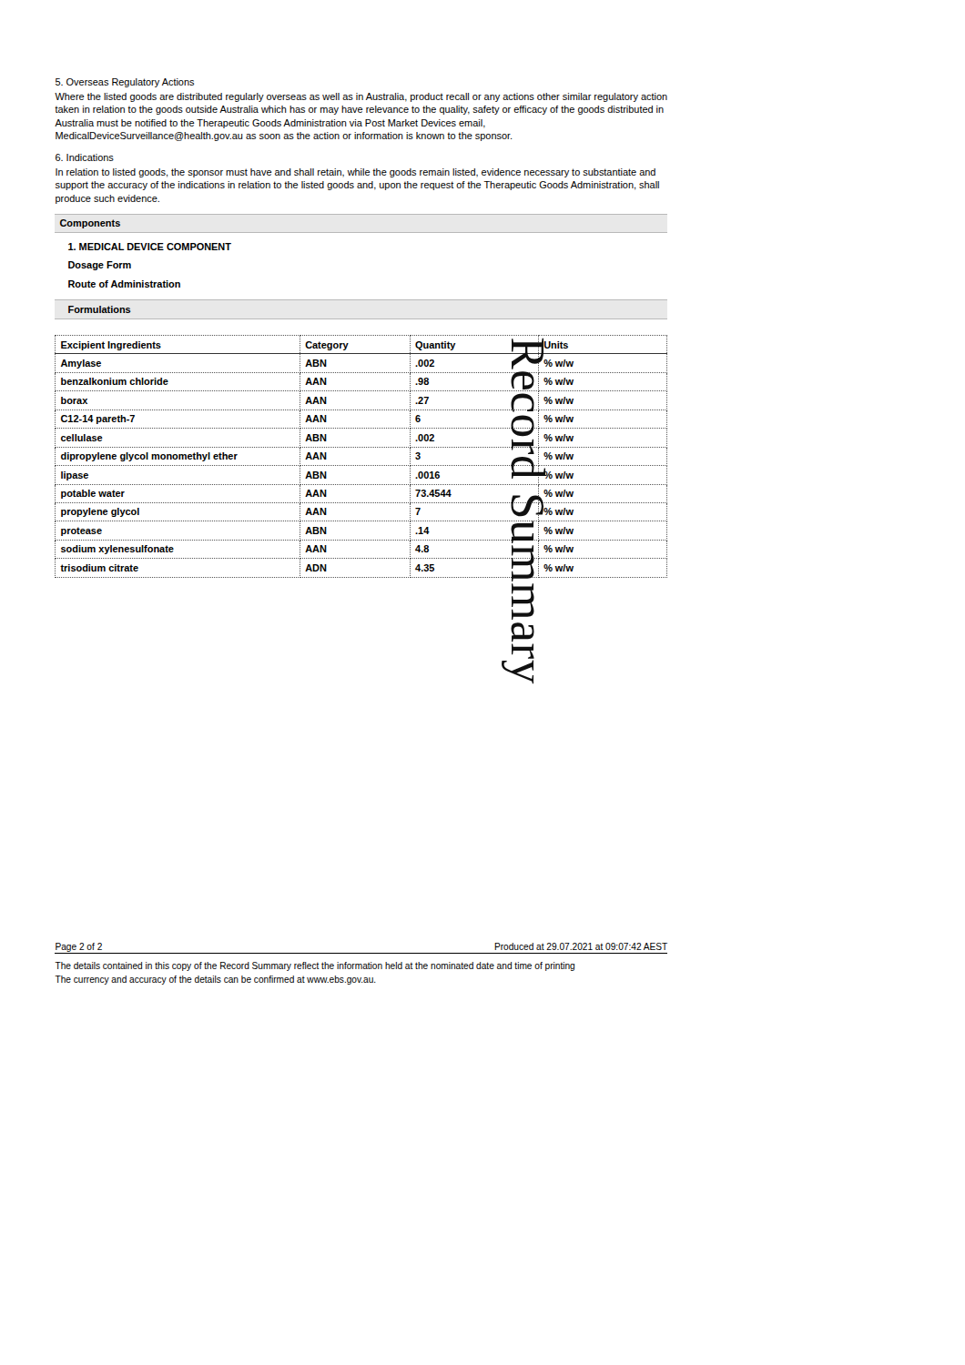Record Summary
5. Overseas Regulatory Actions
Where the listed goods are distributed regularly overseas as well as in Australia, product recall or any actions other similar regulatory action taken in relation to the goods outside Australia which has or may have relevance to the quality, safety or efficacy of the goods distributed in Australia must be notified to the Therapeutic Goods Administration via Post Market Devices email, MedicalDeviceSurveillance@health.gov.au as soon as the action or information is known to the sponsor.
6. Indications
In relation to listed goods, the sponsor must have and shall retain, while the goods remain listed, evidence necessary to substantiate and support the accuracy of the indications in relation to the listed goods and, upon the request of the Therapeutic Goods Administration, shall produce such evidence.
Components
1. MEDICAL DEVICE COMPONENT
Dosage Form
Route of Administration
Formulations
| Excipient Ingredients | Category | Quantity | Units |
| --- | --- | --- | --- |
| Amylase | ABN | .002 | % w/w |
| benzalkonium chloride | AAN | .98 | % w/w |
| borax | AAN | .27 | % w/w |
| C12-14 pareth-7 | AAN | 6 | % w/w |
| cellulase | ABN | .002 | % w/w |
| dipropylene glycol monomethyl ether | AAN | 3 | % w/w |
| lipase | ABN | .0016 | % w/w |
| potable water | AAN | 73.4544 | % w/w |
| propylene glycol | AAN | 7 | % w/w |
| protease | ABN | .14 | % w/w |
| sodium xylenesulfonate | AAN | 4.8 | % w/w |
| trisodium citrate | ADN | 4.35 | % w/w |
Page 2 of 2 Produced at 29.07.2021 at 09:07:42 AEST
The details contained in this copy of the Record Summary reflect the information held at the nominated date and time of printing
The currency and accuracy of the details can be confirmed at www.ebs.gov.au.